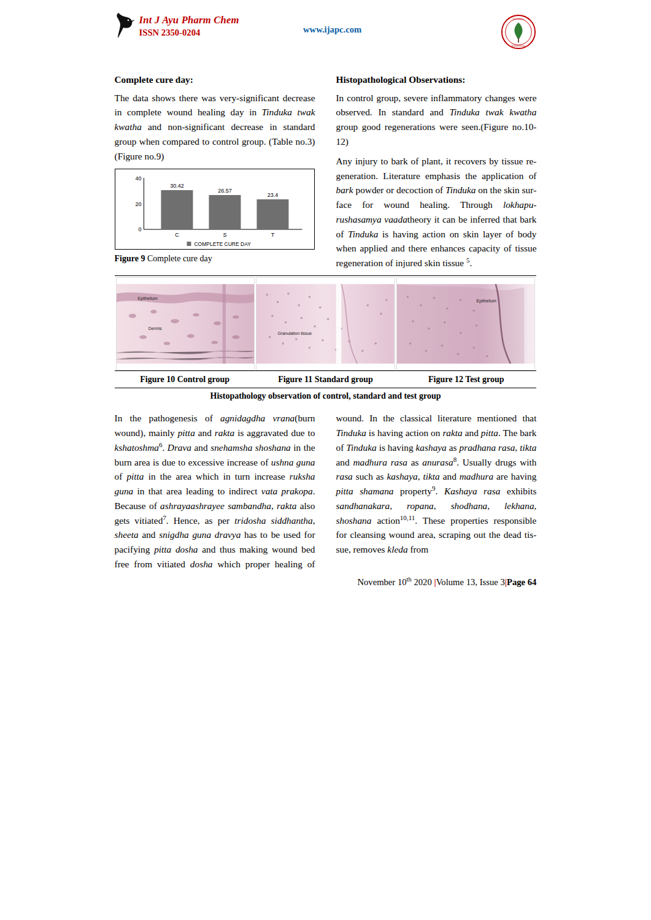Int J Ayu Pharm Chem
ISSN 2350-0204
www.ijapc.com
Greentree Publication
Complete cure day:
The data shows there was very-significant decrease in complete wound healing day in Tinduka twak kwatha and non-significant decrease in standard group when compared to control group. (Table no.3) (Figure no.9)
40 20 0 30.42 26.57 23.4 C S T COMPLETE CURE DAY
Figure 9 Complete cure day
Histopathological Observations:
In control group, severe inflammatory changes were observed. In standard and Tinduka twak kwatha group good regenerations were seen.(Figure no.10-12)
Any injury to bark of plant, it recovers by tissue regeneration. Literature emphasis the application of bark powder or decoction of Tinduka on the skin surface for wound healing. Through lokhapurushasamya vaadatheory it can be inferred that bark of Tinduka is having action on skin layer of body when applied and there enhances capacity of tissue regeneration of injured skin tissue 5.
Epithelium Dermis
Granulation tissue
Epithelium
Figure 10 Control group
Figure 11 Standard group
Figure 12 Test group
Histopathology observation of control, standard and test group
In the pathogenesis of agnidagdha vrana(burn wound), mainly pitta and rakta is aggravated due to kshatoshma6. Drava and snehamsha shoshana in the burn area is due to excessive increase of ushna guna of pitta in the area which in turn increase ruksha guna in that area leading to indirect vata prakopa. Because of ashrayaashrayee sambandha, rakta also gets vitiated7. Hence, as per tridosha siddhantha, sheeta and snigdha guna dravya has to be used for pacifying pitta dosha and thus making wound bed free from vitiated dosha which proper healing of wound. In the classical literature mentioned that Tinduka is having action on rakta and pitta. The bark of Tinduka is having kashaya as pradhana rasa, tikta and madhura rasa as anurasa8. Usually drugs with rasa such as kashaya, tikta and madhura are having pitta shamana property9. Kashaya rasa exhibits sandhanakara, ropana, shodhana, lekhana, shoshana action10,11. These properties responsible for cleansing wound area, scraping out the dead tissue, removes kleda from
November 10th 2020 |Volume 13, Issue 3|Page 64